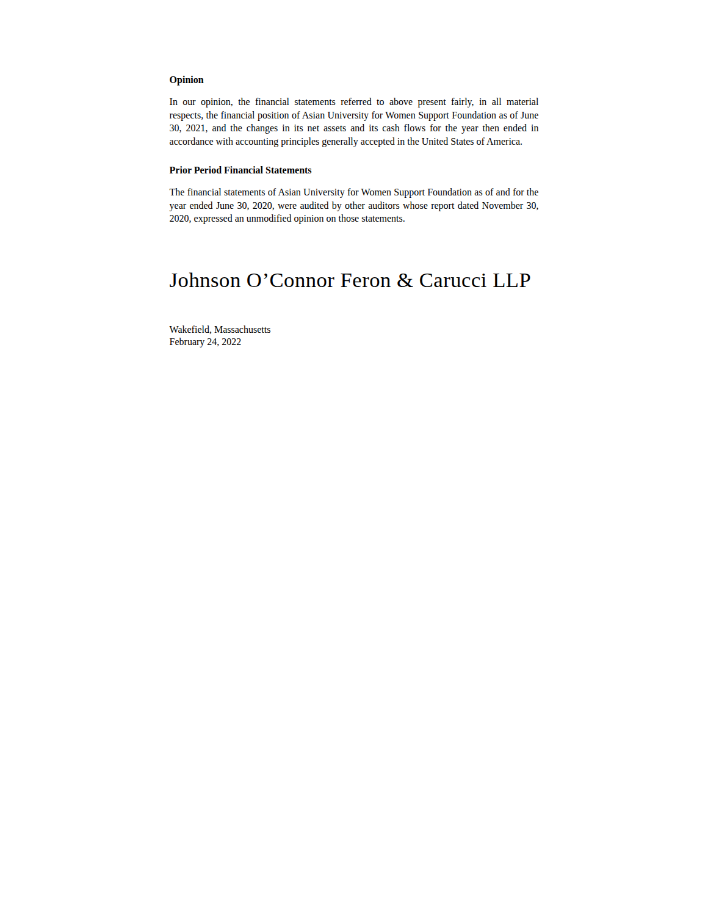Opinion
In our opinion, the financial statements referred to above present fairly, in all material respects, the financial position of Asian University for Women Support Foundation as of June 30, 2021, and the changes in its net assets and its cash flows for the year then ended in accordance with accounting principles generally accepted in the United States of America.
Prior Period Financial Statements
The financial statements of Asian University for Women Support Foundation as of and for the year ended June 30, 2020, were audited by other auditors whose report dated November 30, 2020, expressed an unmodified opinion on those statements.
Johnson O’Connor Feron & Carucci LLP
Wakefield, Massachusetts
February 24, 2022